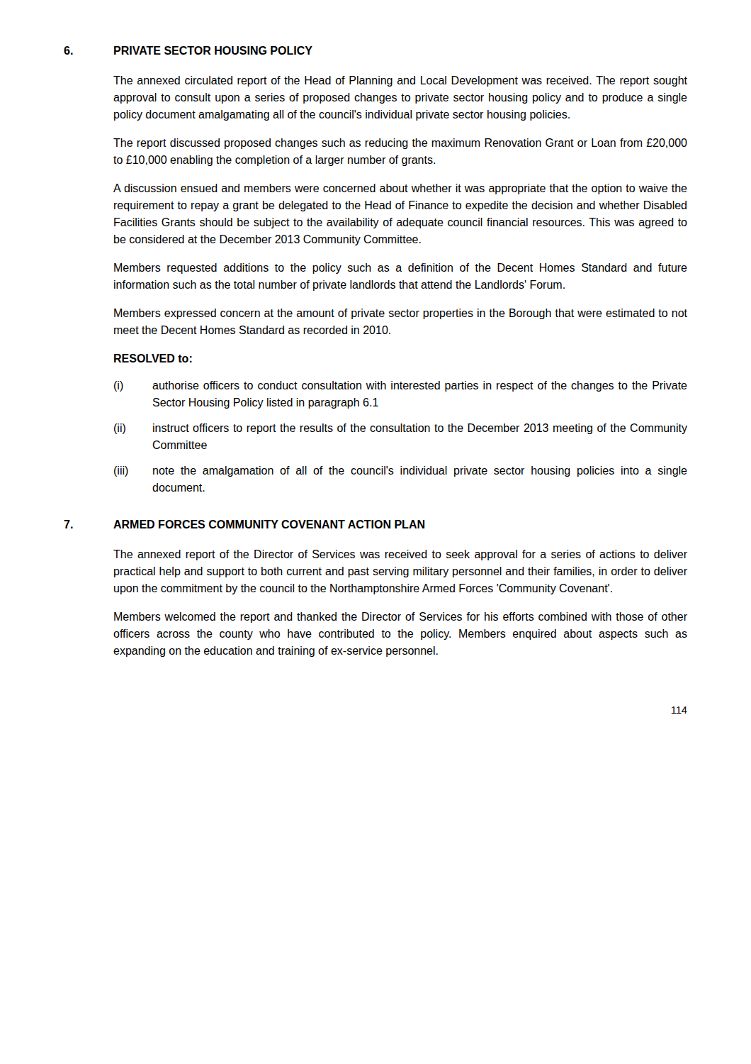6. PRIVATE SECTOR HOUSING POLICY
The annexed circulated report of the Head of Planning and Local Development was received. The report sought approval to consult upon a series of proposed changes to private sector housing policy and to produce a single policy document amalgamating all of the council's individual private sector housing policies.
The report discussed proposed changes such as reducing the maximum Renovation Grant or Loan from £20,000 to £10,000 enabling the completion of a larger number of grants.
A discussion ensued and members were concerned about whether it was appropriate that the option to waive the requirement to repay a grant be delegated to the Head of Finance to expedite the decision and whether Disabled Facilities Grants should be subject to the availability of adequate council financial resources. This was agreed to be considered at the December 2013 Community Committee.
Members requested additions to the policy such as a definition of the Decent Homes Standard and future information such as the total number of private landlords that attend the Landlords' Forum.
Members expressed concern at the amount of private sector properties in the Borough that were estimated to not meet the Decent Homes Standard as recorded in 2010.
RESOLVED to:
(i) authorise officers to conduct consultation with interested parties in respect of the changes to the Private Sector Housing Policy listed in paragraph 6.1
(ii) instruct officers to report the results of the consultation to the December 2013 meeting of the Community Committee
(iii) note the amalgamation of all of the council's individual private sector housing policies into a single document.
7. ARMED FORCES COMMUNITY COVENANT ACTION PLAN
The annexed report of the Director of Services was received to seek approval for a series of actions to deliver practical help and support to both current and past serving military personnel and their families, in order to deliver upon the commitment by the council to the Northamptonshire Armed Forces 'Community Covenant'.
Members welcomed the report and thanked the Director of Services for his efforts combined with those of other officers across the county who have contributed to the policy. Members enquired about aspects such as expanding on the education and training of ex-service personnel.
114